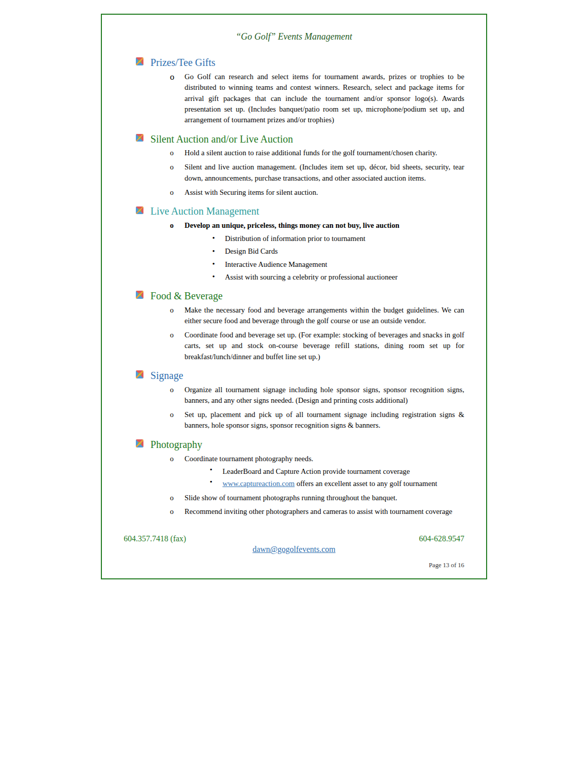“Go Golf” Events Management
Prizes/Tee Gifts
Go Golf can research and select items for tournament awards, prizes or trophies to be distributed to winning teams and contest winners. Research, select and package items for arrival gift packages that can include the tournament and/or sponsor logo(s). Awards presentation set up. (Includes banquet/patio room set up, microphone/podium set up, and arrangement of tournament prizes and/or trophies)
Silent Auction and/or Live Auction
Hold a silent auction to raise additional funds for the golf tournament/chosen charity.
Silent and live auction management. (Includes item set up, décor, bid sheets, security, tear down, announcements, purchase transactions, and other associated auction items.
Assist with Securing items for silent auction.
Live Auction Management
Develop an unique, priceless, things money can not buy, live auction
Distribution of information prior to tournament
Design Bid Cards
Interactive Audience Management
Assist with sourcing a celebrity or professional auctioneer
Food & Beverage
Make the necessary food and beverage arrangements within the budget guidelines. We can either secure food and beverage through the golf course or use an outside vendor.
Coordinate food and beverage set up. (For example: stocking of beverages and snacks in golf carts, set up and stock on-course beverage refill stations, dining room set up for breakfast/lunch/dinner and buffet line set up.)
Signage
Organize all tournament signage including hole sponsor signs, sponsor recognition signs, banners, and any other signs needed. (Design and printing costs additional)
Set up, placement and pick up of all tournament signage including registration signs & banners, hole sponsor signs, sponsor recognition signs & banners.
Photography
Coordinate tournament photography needs.
LeaderBoard and Capture Action provide tournament coverage
www.captureaction.com offers an excellent asset to any golf tournament
Slide show of tournament photographs running throughout the banquet.
Recommend inviting other photographers and cameras to assist with tournament coverage
604.357.7418 (fax) 604-628.9547
dawn@gogolfevents.com
Page 13 of 16